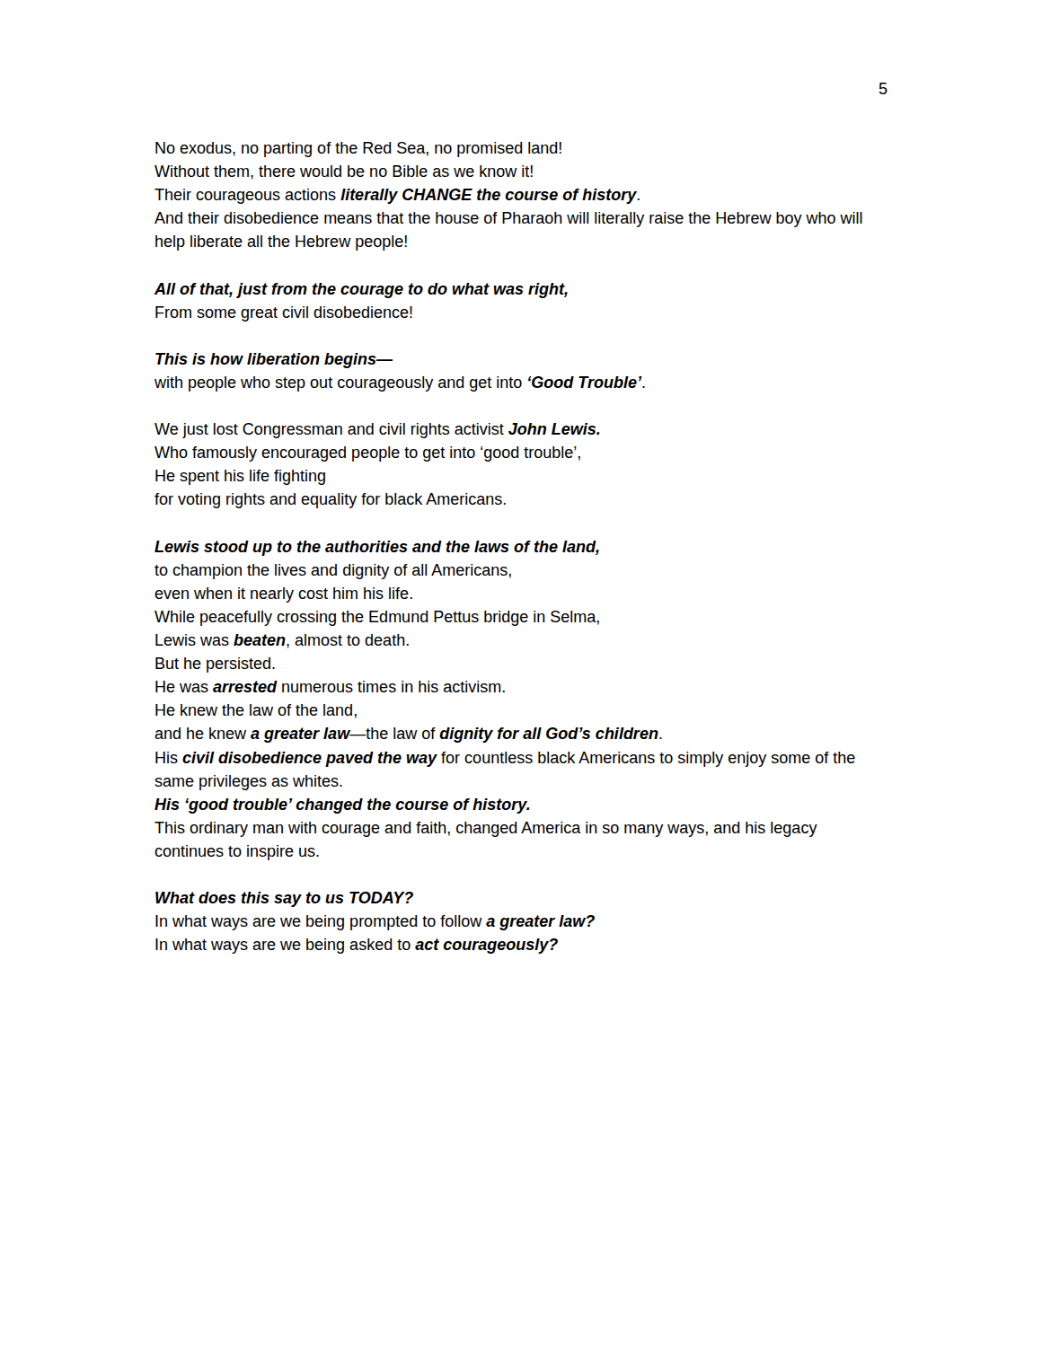5
No exodus, no parting of the Red Sea, no promised land!
Without them, there would be no Bible as we know it!
Their courageous actions literally CHANGE the course of history.
And their disobedience means that the house of Pharaoh will literally raise the Hebrew boy who will help liberate all the Hebrew people!
All of that, just from the courage to do what was right,
From some great civil disobedience!
This is how liberation begins—
with people who step out courageously and get into ‘Good Trouble’.
We just lost Congressman and civil rights activist John Lewis.
Who famously encouraged people to get into ‘good trouble’,
He spent his life fighting
for voting rights and equality for black Americans.
Lewis stood up to the authorities and the laws of the land,
to champion the lives and dignity of all Americans,
even when it nearly cost him his life.
While peacefully crossing the Edmund Pettus bridge in Selma,
Lewis was beaten, almost to death.
But he persisted.
He was arrested numerous times in his activism.
He knew the law of the land,
and he knew a greater law—the law of dignity for all God’s children.
His civil disobedience paved the way for countless black Americans to simply enjoy some of the same privileges as whites.
His ‘good trouble’ changed the course of history.
This ordinary man with courage and faith, changed America in so many ways, and his legacy continues to inspire us.
What does this say to us TODAY?
In what ways are we being prompted to follow a greater law?
In what ways are we being asked to act courageously?